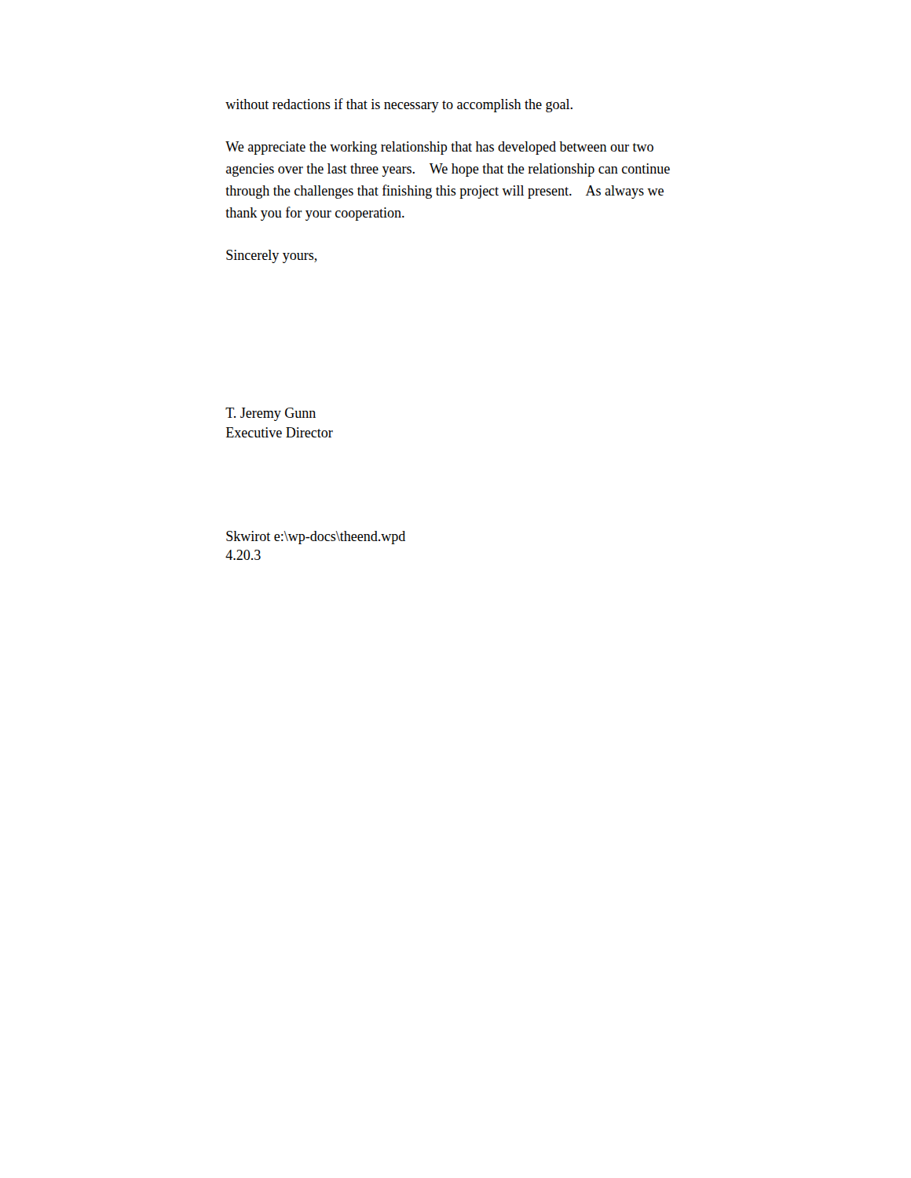without redactions if that is necessary to accomplish the goal.
We appreciate the working relationship that has developed between our two agencies over the last three years. We hope that the relationship can continue through the challenges that finishing this project will present. As always we thank you for your cooperation.
Sincerely yours,
T. Jeremy Gunn
Executive Director
Skwirot e:\wp-docs\theend.wpd
4.20.3